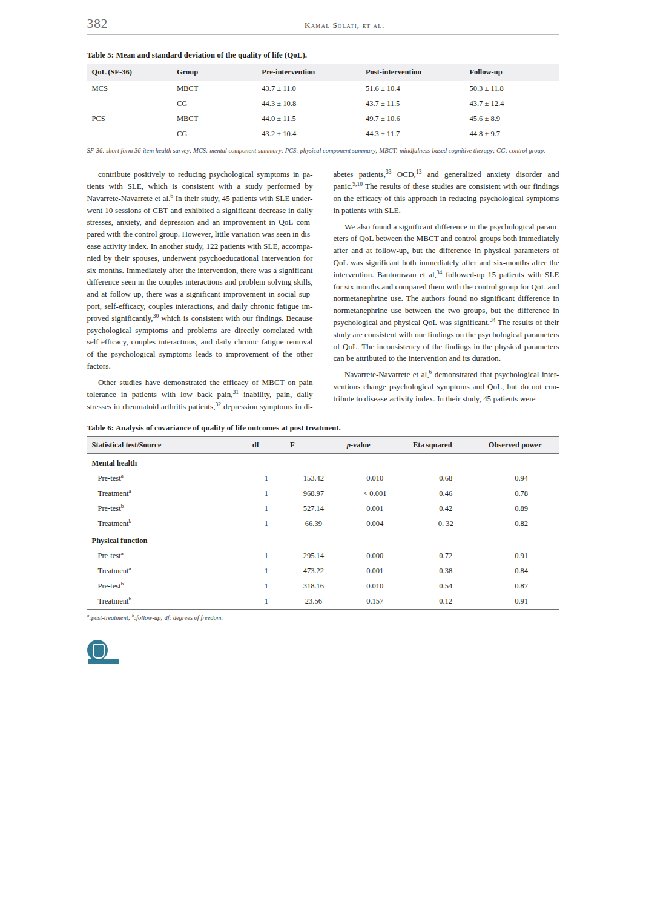382
Kamal Solati, et al.
Table 5: Mean and standard deviation of the quality of life (QoL).
| QoL (SF-36) | Group | Pre-intervention | Post-intervention | Follow-up |
| --- | --- | --- | --- | --- |
| MCS | MBCT | 43.7 ± 11.0 | 51.6 ± 10.4 | 50.3 ± 11.8 |
| | CG | 44.3 ± 10.8 | 43.7 ± 11.5 | 43.7 ± 12.4 |
| PCS | MBCT | 44.0 ± 11.5 | 49.7 ± 10.6 | 45.6 ± 8.9 |
| | CG | 43.2 ± 10.4 | 44.3 ± 11.7 | 44.8 ± 9.7 |
SF-36: short form 36-item health survey; MCS: mental component summary; PCS: physical component summary; MBCT: mindfulness-based cognitive therapy; CG: control group.
contribute positively to reducing psychological symptoms in patients with SLE, which is consistent with a study performed by Navarrete-Navarrete et al.6 In their study, 45 patients with SLE underwent 10 sessions of CBT and exhibited a significant decrease in daily stresses, anxiety, and depression and an improvement in QoL compared with the control group. However, little variation was seen in disease activity index. In another study, 122 patients with SLE, accompanied by their spouses, underwent psychoeducational intervention for six months. Immediately after the intervention, there was a significant difference seen in the couples interactions and problem-solving skills, and at follow-up, there was a significant improvement in social support, self-efficacy, couples interactions, and daily chronic fatigue improved significantly,30 which is consistent with our findings. Because psychological symptoms and problems are directly correlated with self-efficacy, couples interactions, and daily chronic fatigue removal of the psychological symptoms leads to improvement of the other factors.
Other studies have demonstrated the efficacy of MBCT on pain tolerance in patients with low back pain,31 inability, pain, daily stresses in rheumatoid arthritis patients,32 depression symptoms in diabetes patients,33 OCD,13 and generalized anxiety disorder and panic.9,10 The results of these studies are consistent with our findings on the efficacy of this approach in reducing psychological symptoms in patients with SLE.
We also found a significant difference in the psychological parameters of QoL between the MBCT and control groups both immediately after and at follow-up, but the difference in physical parameters of QoL was significant both immediately after and six-months after the intervention. Bantornwan et al,34 followed-up 15 patients with SLE for six months and compared them with the control group for QoL and normetanephrine use. The authors found no significant difference in normetanephrine use between the two groups, but the difference in psychological and physical QoL was significant.34 The results of their study are consistent with our findings on the psychological parameters of QoL. The inconsistency of the findings in the physical parameters can be attributed to the intervention and its duration.
Navarrete-Navarrete et al,6 demonstrated that psychological interventions change psychological symptoms and QoL, but do not contribute to disease activity index. In their study, 45 patients were
Table 6: Analysis of covariance of quality of life outcomes at post treatment.
| Statistical test/Source | df | F | p -value | Eta squared | Observed power |
| --- | --- | --- | --- | --- | --- |
| Mental health |
| Pre-test a | 1 | 153.42 | 0.010 | 0.68 | 0.94 |
| Treatment a | 1 | 968.97 | < 0.001 | 0.46 | 0.78 |
| Pre-test b | 1 | 527.14 | 0.001 | 0.42 | 0.89 |
| Treatment b | 1 | 66.39 | 0.004 | 0. 32 | 0.82 |
| Physical function |
| Pre-test a | 1 | 295.14 | 0.000 | 0.72 | 0.91 |
| Treatment a | 1 | 473.22 | 0.001 | 0.38 | 0.84 |
| Pre-test b | 1 | 318.16 | 0.010 | 0.54 | 0.87 |
| Treatment b | 1 | 23.56 | 0.157 | 0.12 | 0.91 |
a:post-treatment; b:follow-up; df: degrees of freedom.